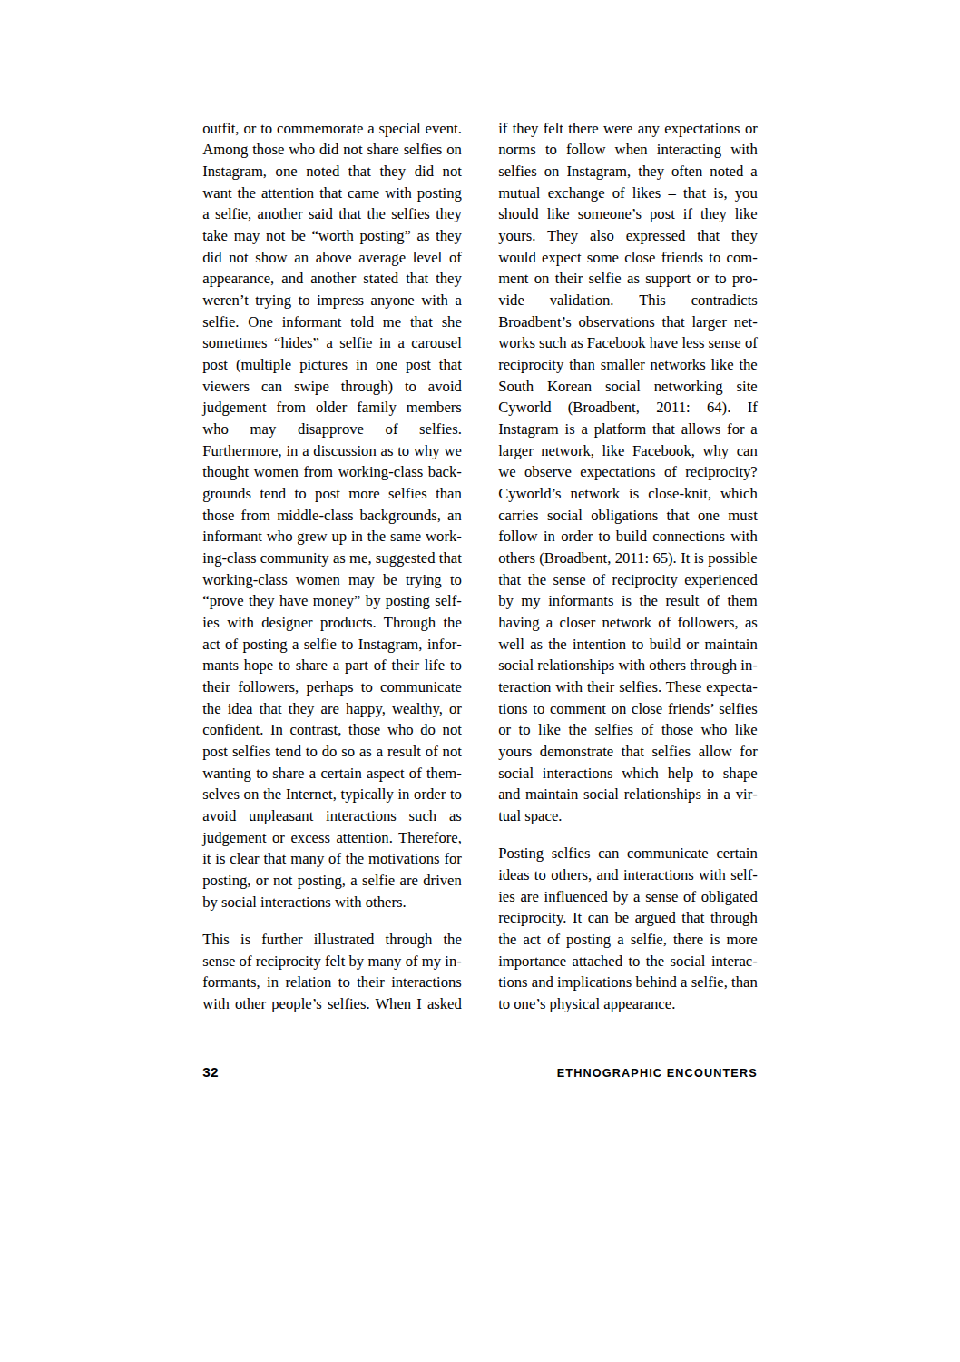outfit, or to commemorate a special event. Among those who did not share selfies on Instagram, one noted that they did not want the attention that came with posting a selfie, another said that the selfies they take may not be “worth posting” as they did not show an above average level of appearance, and another stated that they weren’t trying to impress anyone with a selfie. One informant told me that she sometimes “hides” a selfie in a carousel post (multiple pictures in one post that viewers can swipe through) to avoid judgement from older family members who may disapprove of selfies. Furthermore, in a discussion as to why we thought women from working-class backgrounds tend to post more selfies than those from middle-class backgrounds, an informant who grew up in the same working-class community as me, suggested that working-class women may be trying to “prove they have money” by posting selfies with designer products. Through the act of posting a selfie to Instagram, informants hope to share a part of their life to their followers, perhaps to communicate the idea that they are happy, wealthy, or confident. In contrast, those who do not post selfies tend to do so as a result of not wanting to share a certain aspect of themselves on the Internet, typically in order to avoid unpleasant interactions such as judgement or excess attention. Therefore, it is clear that many of the motivations for posting, or not posting, a selfie are driven by social interactions with others.
This is further illustrated through the sense of reciprocity felt by many of my informants, in relation to their interactions with other people’s selfies. When I asked if they felt there were any expectations or norms to follow when interacting with selfies on Instagram, they often noted a mutual exchange of likes – that is, you should like someone’s post if they like yours. They also expressed that they would expect some close friends to comment on their selfie as support or to provide validation. This contradicts Broadbent’s observations that larger networks such as Facebook have less sense of reciprocity than smaller networks like the South Korean social networking site Cyworld (Broadbent, 2011: 64). If Instagram is a platform that allows for a larger network, like Facebook, why can we observe expectations of reciprocity? Cyworld’s network is close-knit, which carries social obligations that one must follow in order to build connections with others (Broadbent, 2011: 65). It is possible that the sense of reciprocity experienced by my informants is the result of them having a closer network of followers, as well as the intention to build or maintain social relationships with others through interaction with their selfies. These expectations to comment on close friends’ selfies or to like the selfies of those who like yours demonstrate that selfies allow for social interactions which help to shape and maintain social relationships in a virtual space.
Posting selfies can communicate certain ideas to others, and interactions with selfies are influenced by a sense of obligated reciprocity. It can be argued that through the act of posting a selfie, there is more importance attached to the social interactions and implications behind a selfie, than to one’s physical appearance.
32 ETHNOGRAPHIC ENCOUNTERS